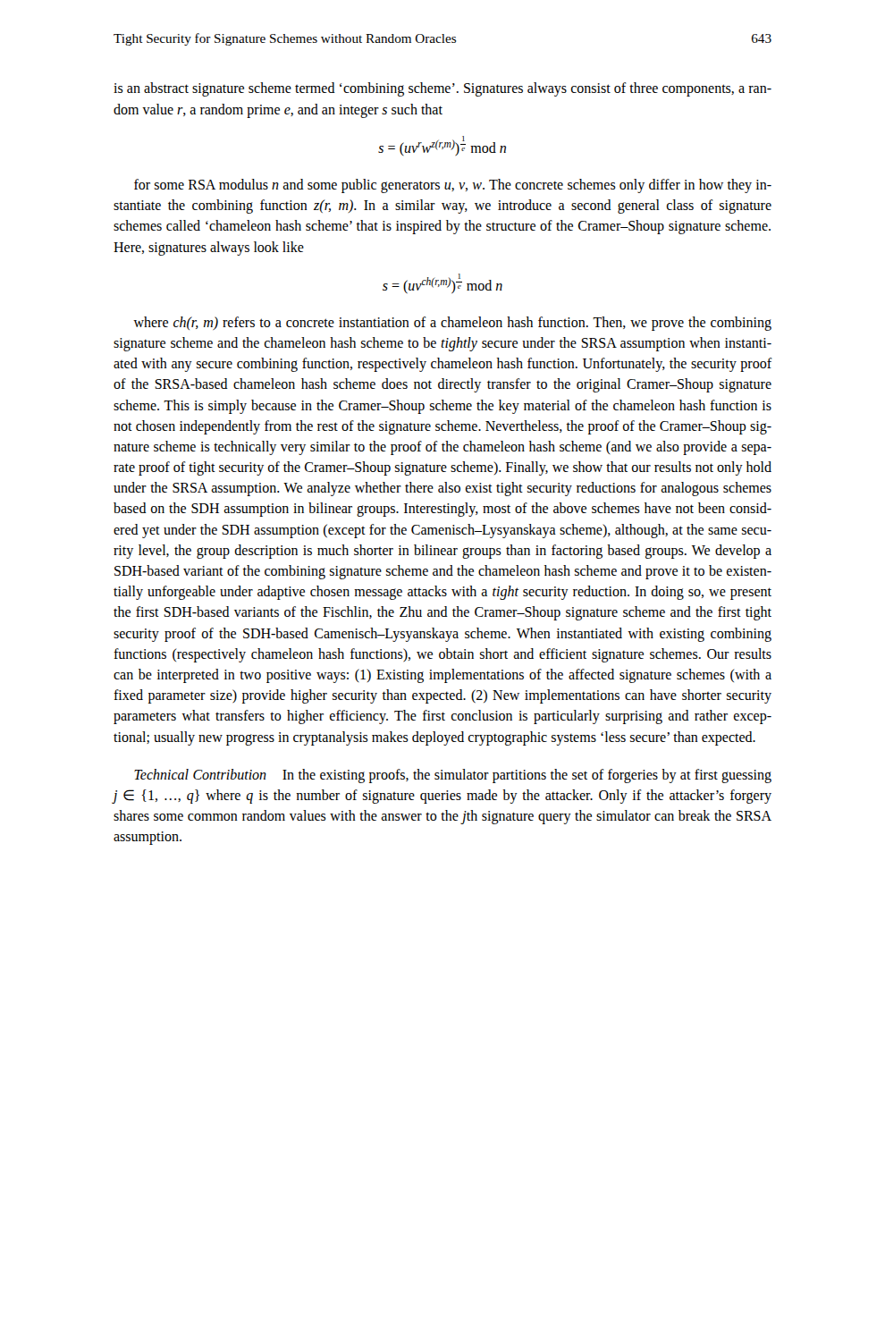Tight Security for Signature Schemes without Random Oracles 643
is an abstract signature scheme termed ‘combining scheme’. Signatures always consist of three components, a random value r, a random prime e, and an integer s such that
s = (uvrwz(r,m))1 e mod n
for some RSA modulus n and some public generators u, v, w. The concrete schemes only differ in how they instantiate the combining function z(r, m). In a similar way, we introduce a second general class of signature schemes called ‘chameleon hash scheme’ that is inspired by the structure of the Cramer–Shoup signature scheme. Here, signatures always look like
s = (uvch(r,m))1 e mod n
where ch(r, m) refers to a concrete instantiation of a chameleon hash function. Then, we prove the combining signature scheme and the chameleon hash scheme to be tightly secure under the SRSA assumption when instantiated with any secure combining function, respectively chameleon hash function. Unfortunately, the security proof of the SRSA-based chameleon hash scheme does not directly transfer to the original Cramer–Shoup signature scheme. This is simply because in the Cramer–Shoup scheme the key material of the chameleon hash function is not chosen independently from the rest of the signature scheme. Nevertheless, the proof of the Cramer–Shoup signature scheme is technically very similar to the proof of the chameleon hash scheme (and we also provide a separate proof of tight security of the Cramer–Shoup signature scheme). Finally, we show that our results not only hold under the SRSA assumption. We analyze whether there also exist tight security reductions for analogous schemes based on the SDH assumption in bilinear groups. Interestingly, most of the above schemes have not been considered yet under the SDH assumption (except for the Camenisch–Lysyanskaya scheme), although, at the same security level, the group description is much shorter in bilinear groups than in factoring based groups. We develop a SDH-based variant of the combining signature scheme and the chameleon hash scheme and prove it to be existentially unforgeable under adaptive chosen message attacks with a tight security reduction. In doing so, we present the first SDH-based variants of the Fischlin, the Zhu and the Cramer–Shoup signature scheme and the first tight security proof of the SDH-based Camenisch–Lysyanskaya scheme. When instantiated with existing combining functions (respectively chameleon hash functions), we obtain short and efficient signature schemes. Our results can be interpreted in two positive ways: (1) Existing implementations of the affected signature schemes (with a fixed parameter size) provide higher security than expected. (2) New implementations can have shorter security parameters what transfers to higher efficiency. The first conclusion is particularly surprising and rather exceptional; usually new progress in cryptanalysis makes deployed cryptographic systems ‘less secure’ than expected.
Technical Contribution In the existing proofs, the simulator partitions the set of forgeries by at first guessing j ∈ {1, …, q} where q is the number of signature queries made by the attacker. Only if the attacker’s forgery shares some common random values with the answer to the jth signature query the simulator can break the SRSA assumption.